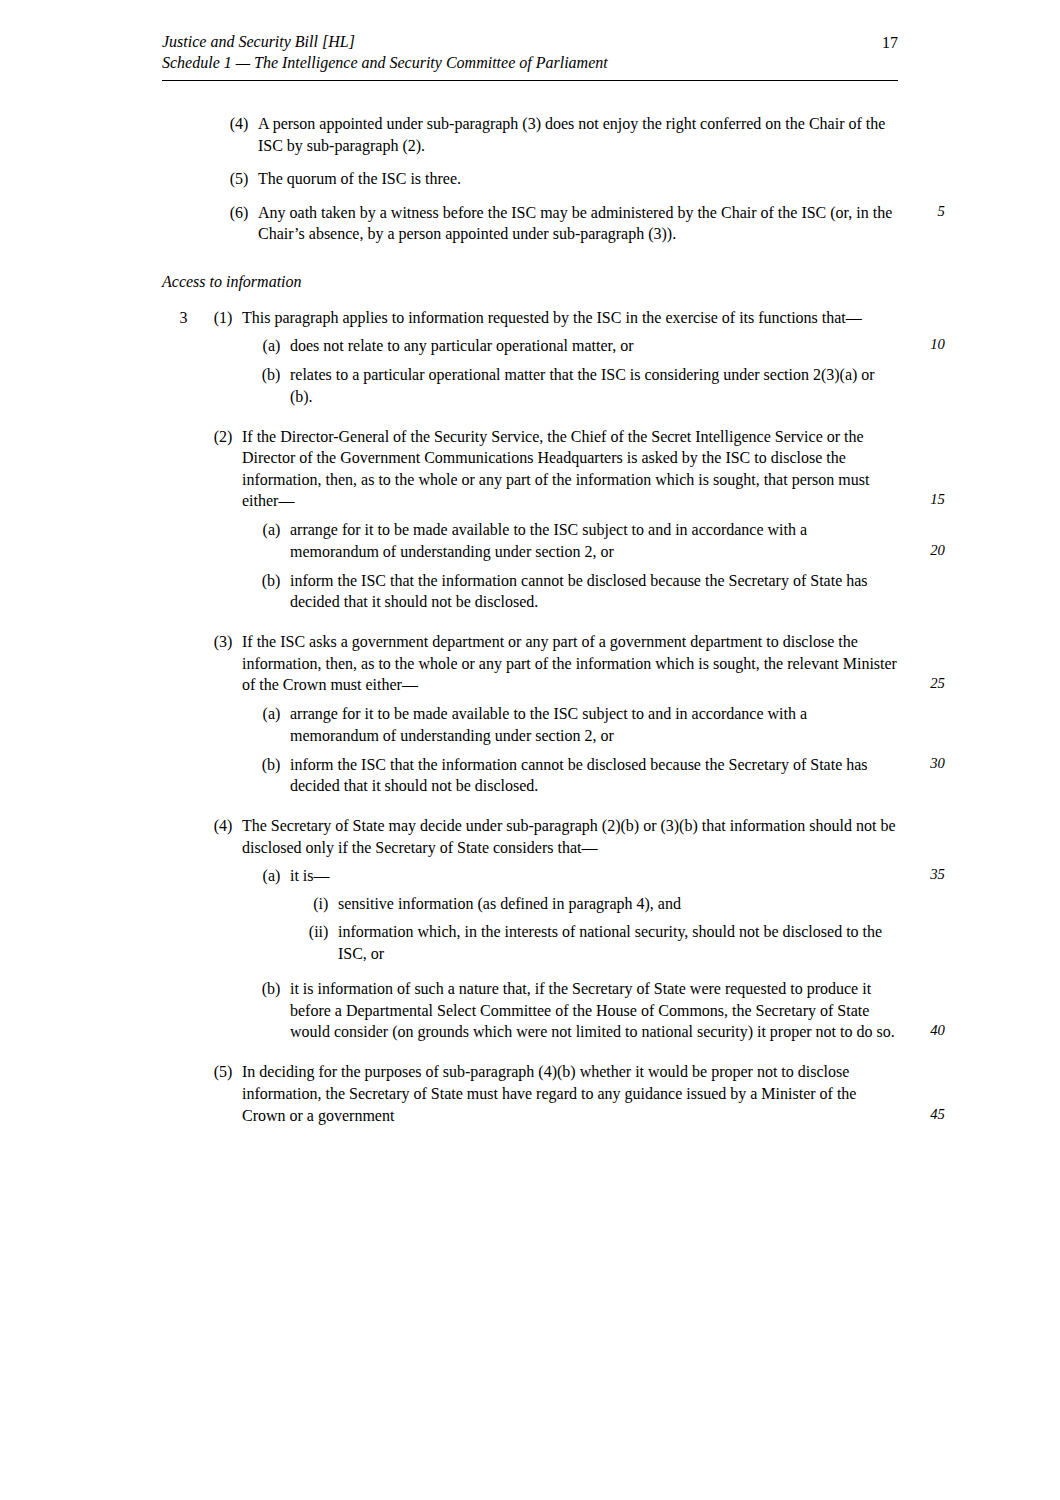Justice and Security Bill [HL]
Schedule 1 — The Intelligence and Security Committee of Parliament
17
(4)
A person appointed under sub-paragraph (3) does not enjoy the right conferred on the Chair of the ISC by sub-paragraph (2).
(5)
The quorum of the ISC is three.
(6)
5 Any oath taken by a witness before the ISC may be administered by the Chair of the ISC (or, in the Chair’s absence, by a person appointed under sub-paragraph (3)).
Access to information
3
(1) This paragraph applies to information requested by the ISC in the exercise of its functions that—
(a) 10does not relate to any particular operational matter, or
(b) relates to a particular operational matter that the ISC is considering under section 2(3)(a) or (b).
(2) If the Director-General of the Security Service, the Chief of the Secret Intelligence Service or the Director of the Government Communications Headquarters is asked by the ISC to disclose the information, then, as to the whole or any part of the information which is sought, that person must either—15
(a) arrange for it to be made available to the ISC subject to and in accordance with a memorandum of understanding under section 2, or20
(b) inform the ISC that the information cannot be disclosed because the Secretary of State has decided that it should not be disclosed.
(3) If the ISC asks a government department or any part of a government department to disclose the information, then, as to the whole or any part of the information which is sought, the relevant Minister of the Crown must either—25
(a) arrange for it to be made available to the ISC subject to and in accordance with a memorandum of understanding under section 2, or
(b) 30inform the ISC that the information cannot be disclosed because the Secretary of State has decided that it should not be disclosed.
(4) The Secretary of State may decide under sub-paragraph (2)(b) or (3)(b) that information should not be disclosed only if the Secretary of State considers that—
(a) 35it is—
(i) sensitive information (as defined in paragraph 4), and
(ii) information which, in the interests of national security, should not be disclosed to the ISC, or
(b) it is information of such a nature that, if the Secretary of State were requested to produce it before a Departmental Select Committee of the House of Commons, the Secretary of State would consider (on grounds which were not limited to national security) it proper not to do so.40
(5) In deciding for the purposes of sub-paragraph (4)(b) whether it would be proper not to disclose information, the Secretary of State must have regard to any guidance issued by a Minister of the Crown or a government45